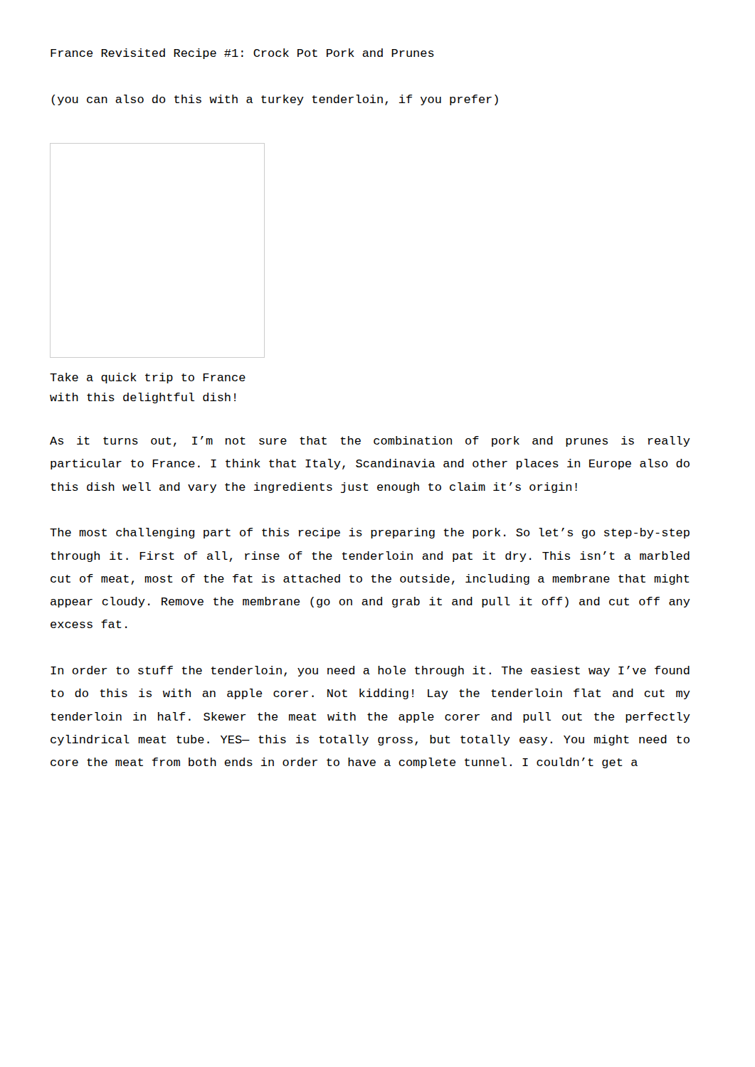France Revisited Recipe #1: Crock Pot Pork and Prunes
(you can also do this with a turkey tenderloin, if you prefer)
Take a quick trip to France
with this delightful dish!
As it turns out, I’m not sure that the combination of pork and prunes is really particular to France. I think that Italy, Scandinavia and other places in Europe also do this dish well and vary the ingredients just enough to claim it’s origin!
The most challenging part of this recipe is preparing the pork. So let’s go step-by-step through it. First of all, rinse of the tenderloin and pat it dry. This isn’t a marbled cut of meat, most of the fat is attached to the outside, including a membrane that might appear cloudy. Remove the membrane (go on and grab it and pull it off) and cut off any excess fat.
In order to stuff the tenderloin, you need a hole through it. The easiest way I’ve found to do this is with an apple corer. Not kidding! Lay the tenderloin flat and cut my tenderloin in half. Skewer the meat with the apple corer and pull out the perfectly cylindrical meat tube. YES— this is totally gross, but totally easy. You might need to core the meat from both ends in order to have a complete tunnel. I couldn’t get a